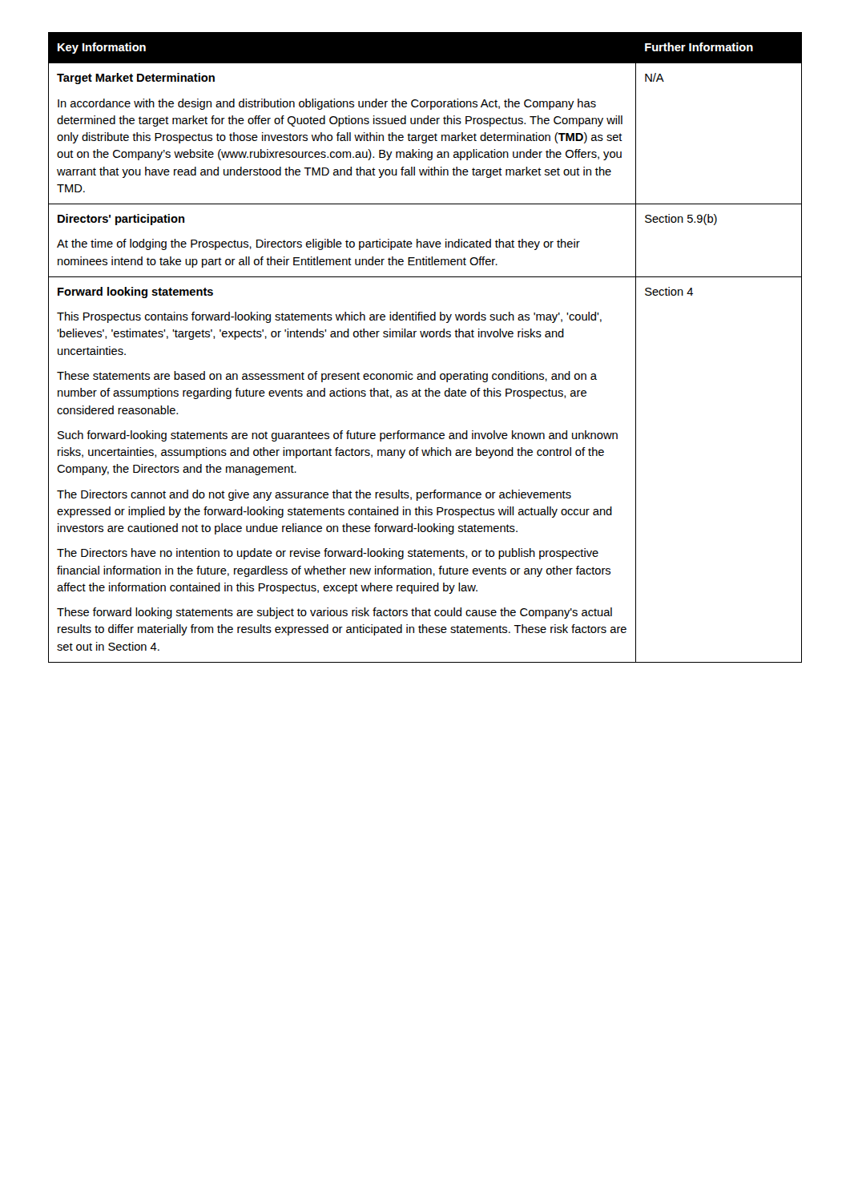| Key Information | Further Information |
| --- | --- |
| Target Market Determination In accordance with the design and distribution obligations under the Corporations Act, the Company has determined the target market for the offer of Quoted Options issued under this Prospectus. The Company will only distribute this Prospectus to those investors who fall within the target market determination ( TMD ) as set out on the Company’s website (www.rubixresources.com.au). By making an application under the Offers, you warrant that you have read and understood the TMD and that you fall within the target market set out in the TMD. | N/A |
| Directors' participation At the time of lodging the Prospectus, Directors eligible to participate have indicated that they or their nominees intend to take up part or all of their Entitlement under the Entitlement Offer. | Section 5.9(b) |
| Forward looking statements This Prospectus contains forward-looking statements which are identified by words such as 'may', 'could', 'believes', 'estimates', 'targets', 'expects', or 'intends' and other similar words that involve risks and uncertainties. These statements are based on an assessment of present economic and operating conditions, and on a number of assumptions regarding future events and actions that, as at the date of this Prospectus, are considered reasonable. Such forward-looking statements are not guarantees of future performance and involve known and unknown risks, uncertainties, assumptions and other important factors, many of which are beyond the control of the Company, the Directors and the management. The Directors cannot and do not give any assurance that the results, performance or achievements expressed or implied by the forward-looking statements contained in this Prospectus will actually occur and investors are cautioned not to place undue reliance on these forward-looking statements. The Directors have no intention to update or revise forward-looking statements, or to publish prospective financial information in the future, regardless of whether new information, future events or any other factors affect the information contained in this Prospectus, except where required by law. These forward looking statements are subject to various risk factors that could cause the Company's actual results to differ materially from the results expressed or anticipated in these statements. These risk factors are set out in Section 4. | Section 4 |